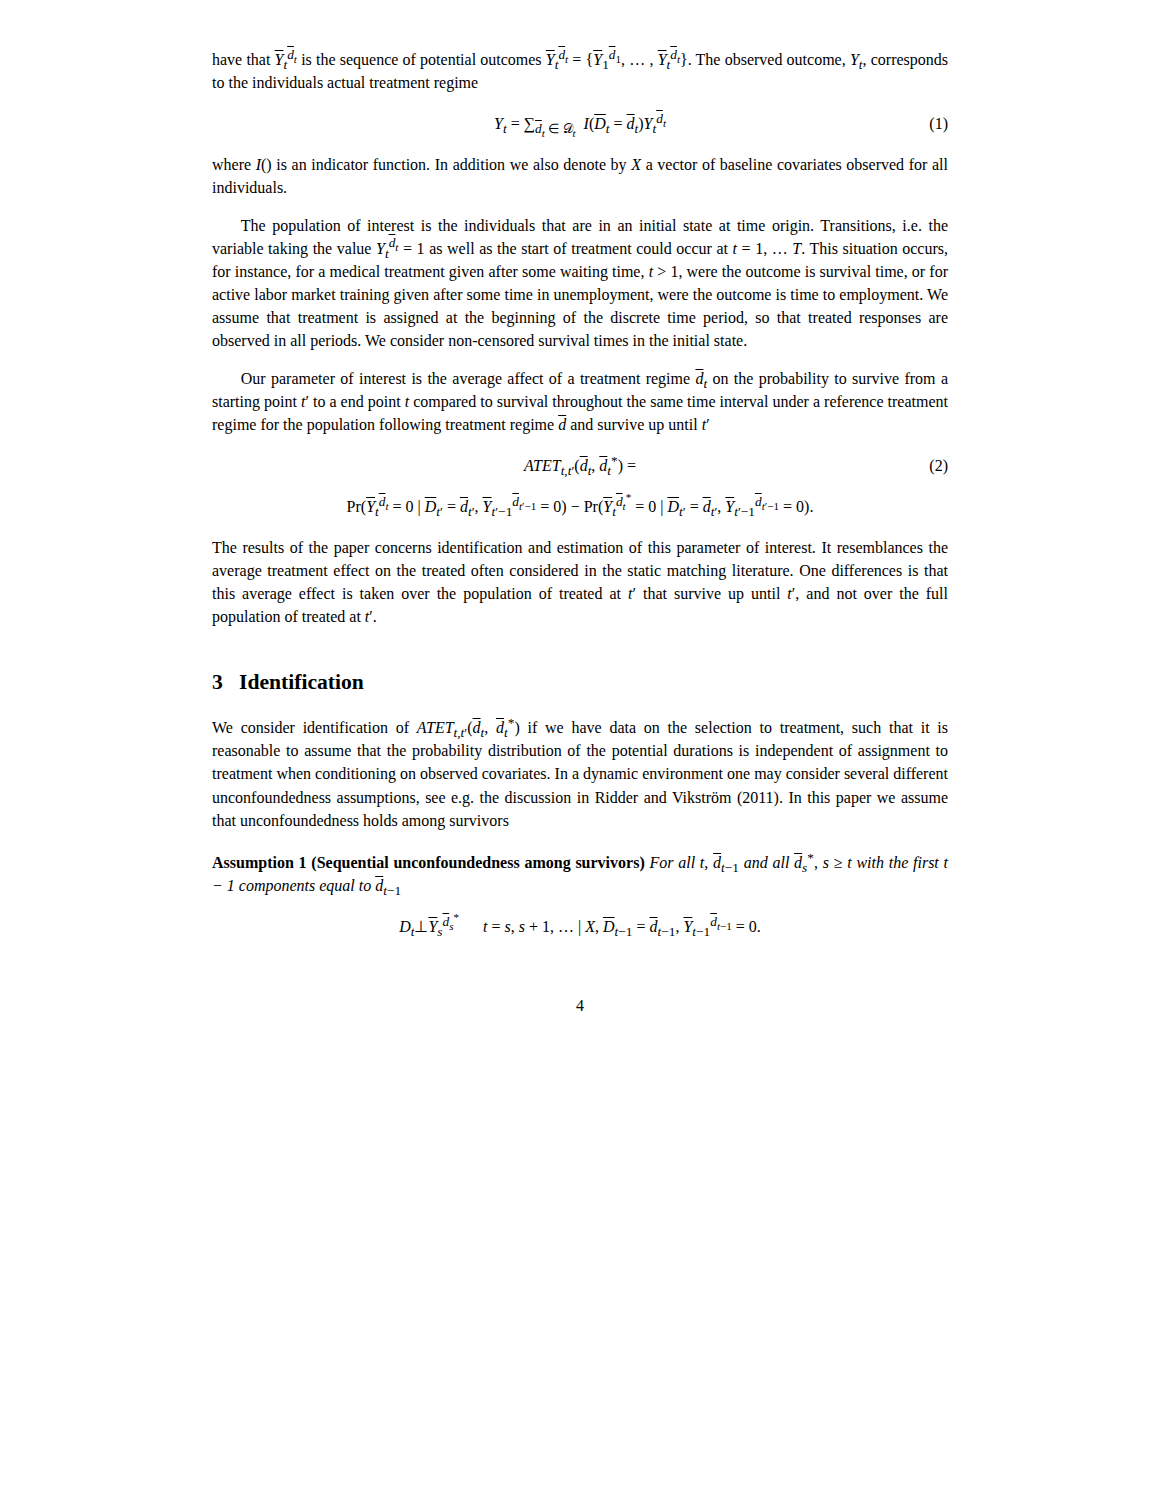have that Ytdt is the sequence of potential outcomes Ytdt = {Y1d1, … , Ytdt}. The observed outcome, Yt, corresponds to the individuals actual treatment regime
Yt = ∑dt ∈ 𝒟t I(Dt = dt)Ytdt (1)
where I() is an indicator function. In addition we also denote by X a vector of baseline covariates observed for all individuals.
The population of interest is the individuals that are in an initial state at time origin. Transitions, i.e. the variable taking the value Ytdt = 1 as well as the start of treatment could occur at t = 1, … T. This situation occurs, for instance, for a medical treatment given after some waiting time, t > 1, were the outcome is survival time, or for active labor market training given after some time in unemployment, were the outcome is time to employment. We assume that treatment is assigned at the beginning of the discrete time period, so that treated responses are observed in all periods. We consider non-censored survival times in the initial state.
Our parameter of interest is the average affect of a treatment regime dt on the probability to survive from a starting point t′ to a end point t compared to survival throughout the same time interval under a reference treatment regime for the population following treatment regime d and survive up until t′
ATETt,t′(dt, dt*) = (2)
Pr(Ytdt = 0 | Dt′ = dt′, Yt′−1dt′−1 = 0) − Pr(Ytdt* = 0 | Dt′ = dt′, Yt′−1dt′−1 = 0).
The results of the paper concerns identification and estimation of this parameter of interest. It resemblances the average treatment effect on the treated often considered in the static matching literature. One differences is that this average effect is taken over the population of treated at t′ that survive up until t′, and not over the full population of treated at t′.
3 Identification
We consider identification of ATETt,t′(dt, dt*) if we have data on the selection to treatment, such that it is reasonable to assume that the probability distribution of the potential durations is independent of assignment to treatment when conditioning on observed covariates. In a dynamic environment one may consider several different unconfoundedness assumptions, see e.g. the discussion in Ridder and Vikström (2011). In this paper we assume that unconfoundedness holds among survivors
Assumption 1 (Sequential unconfoundedness among survivors) For all t, dt−1 and all ds*, s ≥ t with the first t − 1 components equal to dt−1
Dt⊥Ysds* t = s, s + 1, … | X, Dt−1 = dt−1, Yt−1dt−1 = 0.
4